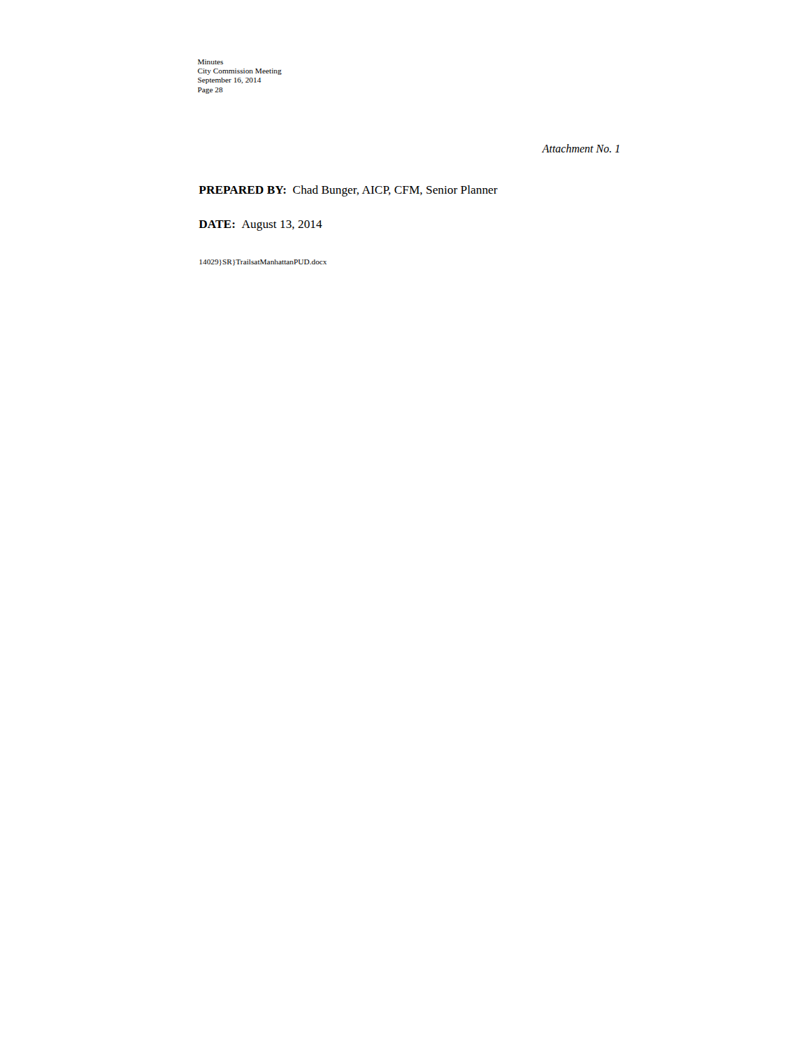Minutes
City Commission Meeting
September 16, 2014
Page 28
Attachment No. 1
PREPARED BY: Chad Bunger, AICP, CFM, Senior Planner
DATE: August 13, 2014
14029}SR}TrailsatManhattanPUD.docx